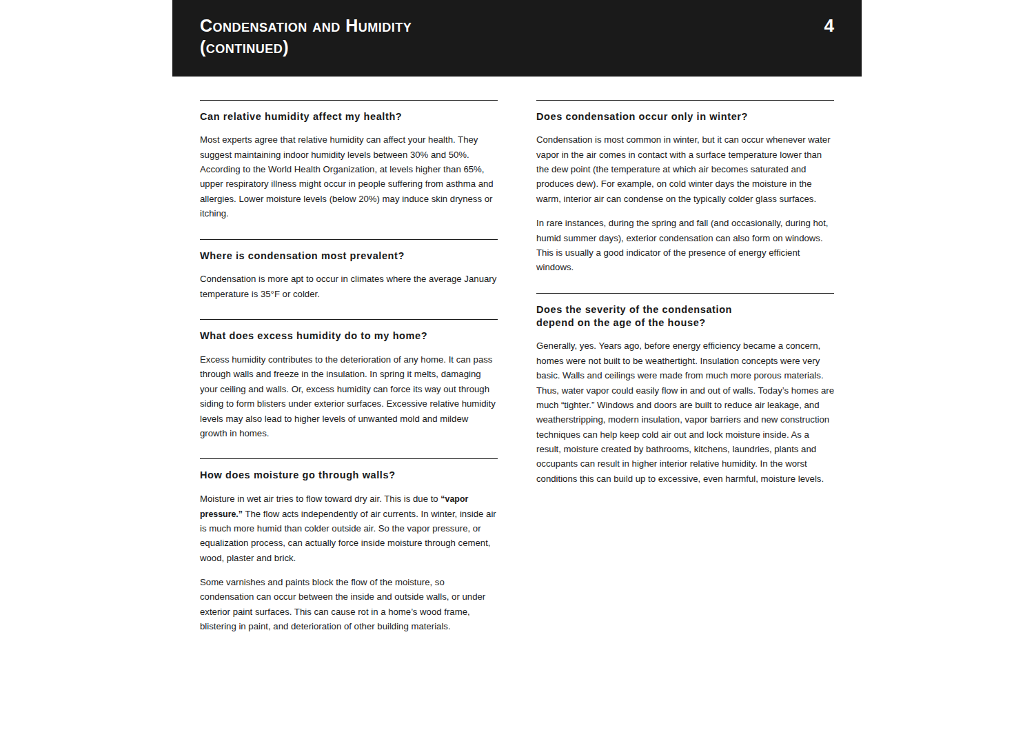Condensation and Humidity
(continued)
4
Can relative humidity affect my health?
Most experts agree that relative humidity can affect your health. They suggest maintaining indoor humidity levels between 30% and 50%. According to the World Health Organization, at levels higher than 65%, upper respiratory illness might occur in people suffering from asthma and allergies. Lower moisture levels (below 20%) may induce skin dryness or itching.
Where is condensation most prevalent?
Condensation is more apt to occur in climates where the average January temperature is 35°F or colder.
What does excess humidity do to my home?
Excess humidity contributes to the deterioration of any home. It can pass through walls and freeze in the insulation. In spring it melts, damaging your ceiling and walls. Or, excess humidity can force its way out through siding to form blisters under exterior surfaces. Excessive relative humidity levels may also lead to higher levels of unwanted mold and mildew growth in homes.
How does moisture go through walls?
Moisture in wet air tries to flow toward dry air. This is due to “vapor pressure.” The flow acts independently of air currents. In winter, inside air is much more humid than colder outside air. So the vapor pressure, or equalization process, can actually force inside moisture through cement, wood, plaster and brick.
Some varnishes and paints block the flow of the moisture, so condensation can occur between the inside and outside walls, or under exterior paint surfaces. This can cause rot in a home’s wood frame, blistering in paint, and deterioration of other building materials.
Does condensation occur only in winter?
Condensation is most common in winter, but it can occur whenever water vapor in the air comes in contact with a surface temperature lower than the dew point (the temperature at which air becomes saturated and produces dew). For example, on cold winter days the moisture in the warm, interior air can condense on the typically colder glass surfaces.
In rare instances, during the spring and fall (and occasionally, during hot, humid summer days), exterior condensation can also form on windows. This is usually a good indicator of the presence of energy efficient windows.
Does the severity of the condensation
depend on the age of the house?
Generally, yes. Years ago, before energy efficiency became a concern, homes were not built to be weathertight. Insulation concepts were very basic. Walls and ceilings were made from much more porous materials. Thus, water vapor could easily flow in and out of walls. Today’s homes are much “tighter.” Windows and doors are built to reduce air leakage, and weatherstripping, modern insulation, vapor barriers and new construction techniques can help keep cold air out and lock moisture inside. As a result, moisture created by bathrooms, kitchens, laundries, plants and occupants can result in higher interior relative humidity. In the worst conditions this can build up to excessive, even harmful, moisture levels.